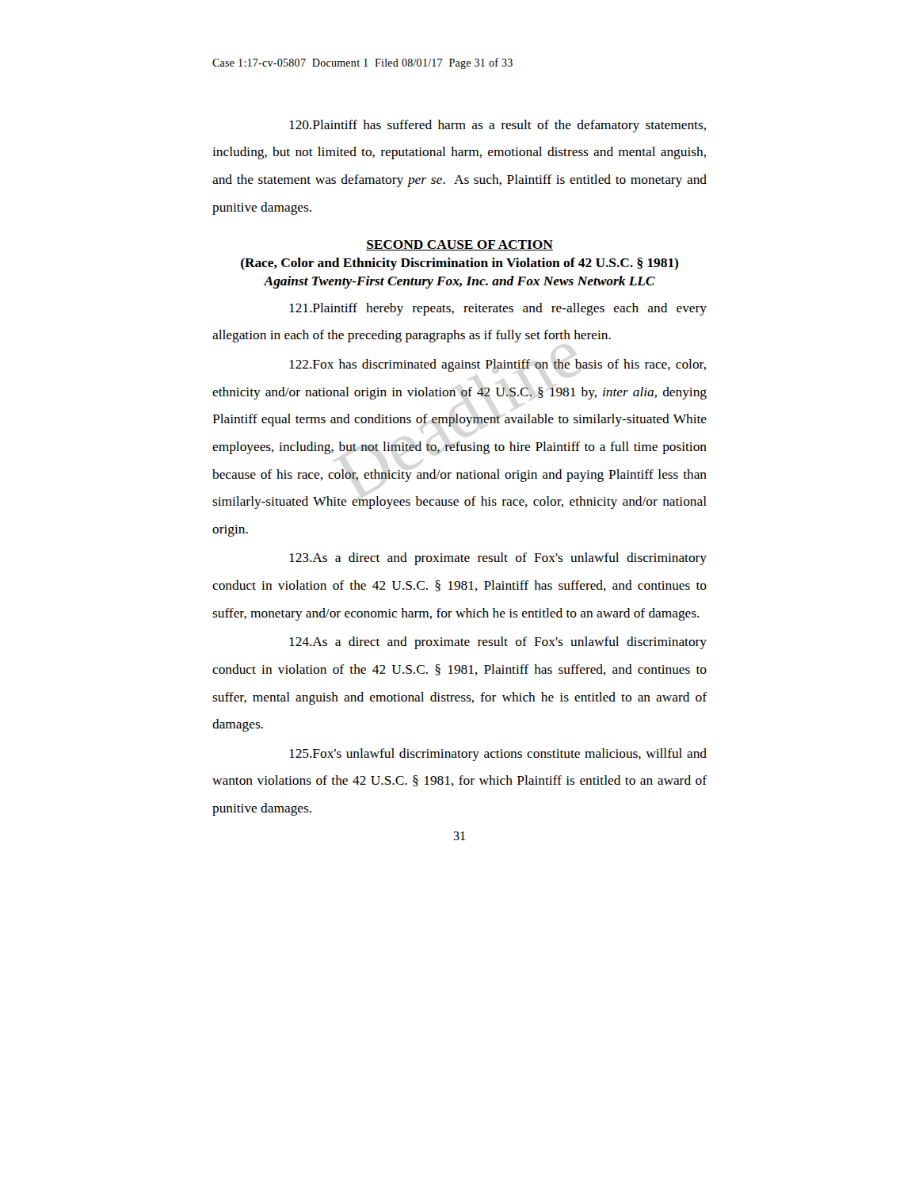Case 1:17-cv-05807 Document 1 Filed 08/01/17 Page 31 of 33
Deadline
120. Plaintiff has suffered harm as a result of the defamatory statements, including, but not limited to, reputational harm, emotional distress and mental anguish, and the statement was defamatory per se. As such, Plaintiff is entitled to monetary and punitive damages.
SECOND CAUSE OF ACTION
(Race, Color and Ethnicity Discrimination in Violation of 42 U.S.C. § 1981)
Against Twenty-First Century Fox, Inc. and Fox News Network LLC
121. Plaintiff hereby repeats, reiterates and re-alleges each and every allegation in each of the preceding paragraphs as if fully set forth herein.
122. Fox has discriminated against Plaintiff on the basis of his race, color, ethnicity and/or national origin in violation of 42 U.S.C. § 1981 by, inter alia, denying Plaintiff equal terms and conditions of employment available to similarly-situated White employees, including, but not limited to, refusing to hire Plaintiff to a full time position because of his race, color, ethnicity and/or national origin and paying Plaintiff less than similarly-situated White employees because of his race, color, ethnicity and/or national origin.
123. As a direct and proximate result of Fox's unlawful discriminatory conduct in violation of the 42 U.S.C. § 1981, Plaintiff has suffered, and continues to suffer, monetary and/or economic harm, for which he is entitled to an award of damages.
124. As a direct and proximate result of Fox's unlawful discriminatory conduct in violation of the 42 U.S.C. § 1981, Plaintiff has suffered, and continues to suffer, mental anguish and emotional distress, for which he is entitled to an award of damages.
125. Fox's unlawful discriminatory actions constitute malicious, willful and wanton violations of the 42 U.S.C. § 1981, for which Plaintiff is entitled to an award of punitive damages.
31